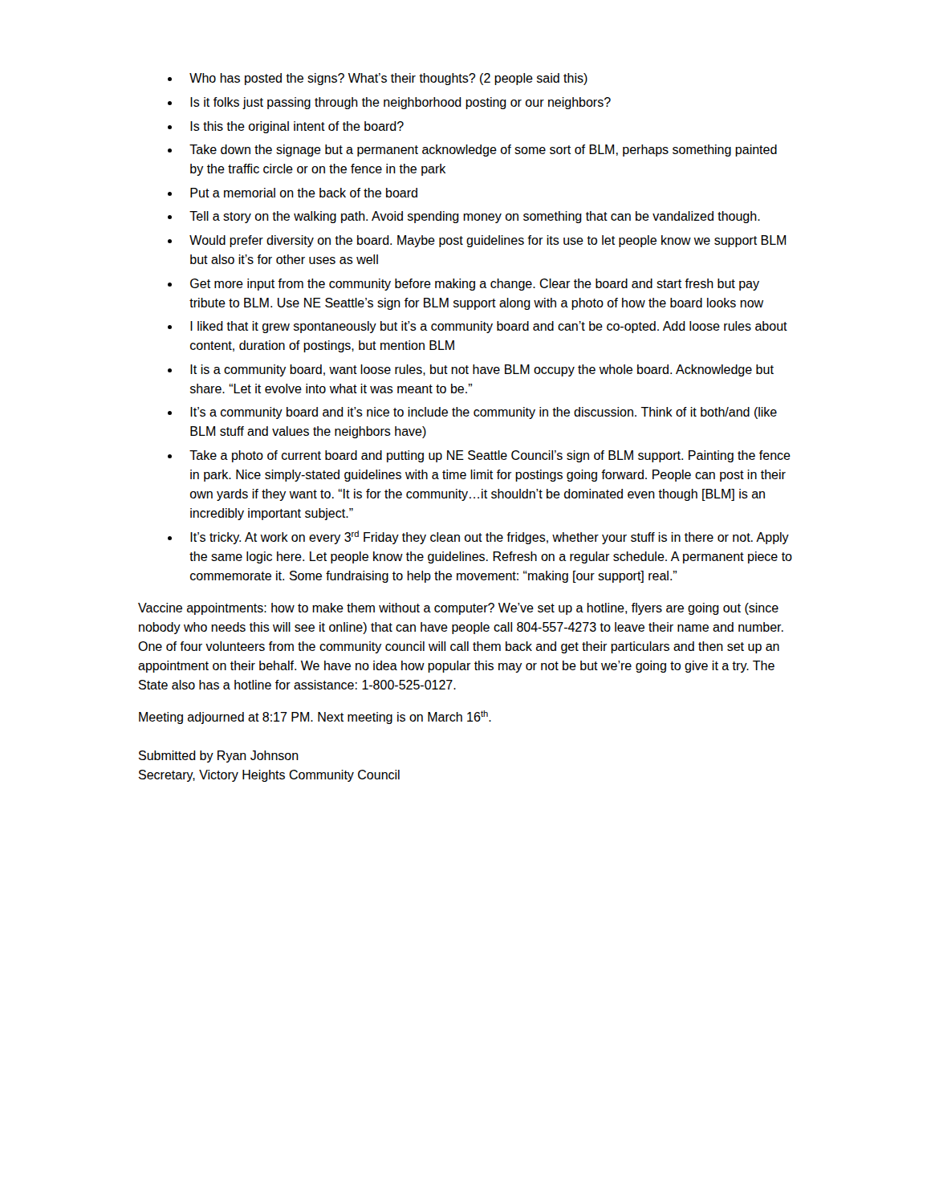Who has posted the signs? What’s their thoughts? (2 people said this)
Is it folks just passing through the neighborhood posting or our neighbors?
Is this the original intent of the board?
Take down the signage but a permanent acknowledge of some sort of BLM, perhaps something painted by the traffic circle or on the fence in the park
Put a memorial on the back of the board
Tell a story on the walking path. Avoid spending money on something that can be vandalized though.
Would prefer diversity on the board. Maybe post guidelines for its use to let people know we support BLM but also it’s for other uses as well
Get more input from the community before making a change. Clear the board and start fresh but pay tribute to BLM. Use NE Seattle’s sign for BLM support along with a photo of how the board looks now
I liked that it grew spontaneously but it’s a community board and can’t be co-opted. Add loose rules about content, duration of postings, but mention BLM
It is a community board, want loose rules, but not have BLM occupy the whole board. Acknowledge but share. “Let it evolve into what it was meant to be.”
It’s a community board and it’s nice to include the community in the discussion. Think of it both/and (like BLM stuff and values the neighbors have)
Take a photo of current board and putting up NE Seattle Council’s sign of BLM support. Painting the fence in park. Nice simply-stated guidelines with a time limit for postings going forward. People can post in their own yards if they want to. “It is for the community…it shouldn’t be dominated even though [BLM] is an incredibly important subject.”
It’s tricky. At work on every 3rd Friday they clean out the fridges, whether your stuff is in there or not. Apply the same logic here. Let people know the guidelines. Refresh on a regular schedule. A permanent piece to commemorate it. Some fundraising to help the movement: “making [our support] real.”
Vaccine appointments: how to make them without a computer? We’ve set up a hotline, flyers are going out (since nobody who needs this will see it online) that can have people call 804-557-4273 to leave their name and number. One of four volunteers from the community council will call them back and get their particulars and then set up an appointment on their behalf. We have no idea how popular this may or not be but we’re going to give it a try. The State also has a hotline for assistance: 1-800-525-0127.
Meeting adjourned at 8:17 PM. Next meeting is on March 16th.
Submitted by Ryan Johnson
Secretary, Victory Heights Community Council